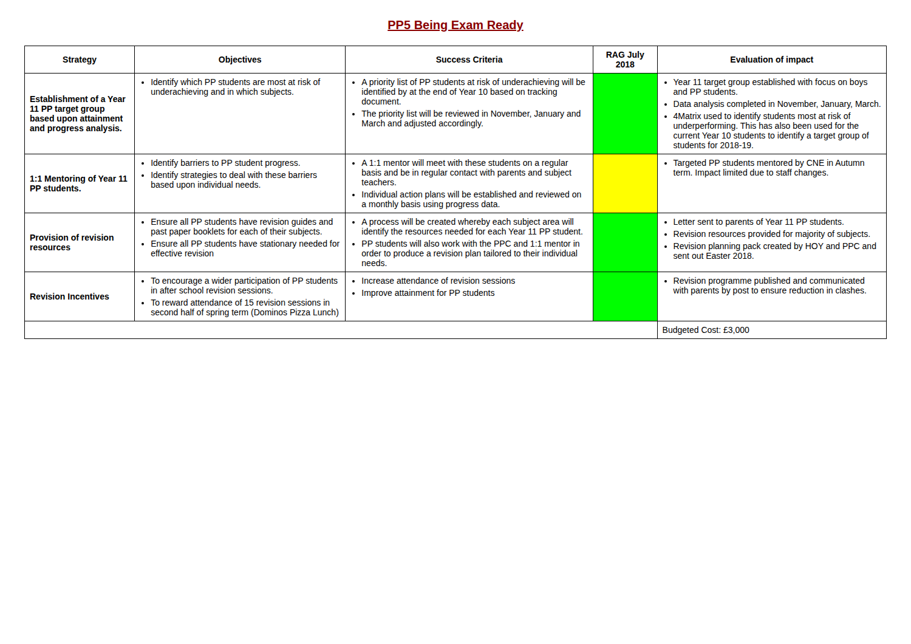PP5 Being Exam Ready
| Strategy | Objectives | Success Criteria | RAG July 2018 | Evaluation of impact |
| --- | --- | --- | --- | --- |
| Establishment of a Year 11 PP target group based upon attainment and progress analysis. | Identify which PP students are most at risk of underachieving and in which subjects. | A priority list of PP students at risk of underachieving will be identified by at the end of Year 10 based on tracking document. The priority list will be reviewed in November, January and March and adjusted accordingly. | | Year 11 target group established with focus on boys and PP students. Data analysis completed in November, January, March. 4Matrix used to identify students most at risk of underperforming. This has also been used for the current Year 10 students to identify a target group of students for 2018-19. |
| 1:1 Mentoring of Year 11 PP students. | Identify barriers to PP student progress. Identify strategies to deal with these barriers based upon individual needs. | A 1:1 mentor will meet with these students on a regular basis and be in regular contact with parents and subject teachers. Individual action plans will be established and reviewed on a monthly basis using progress data. | | Targeted PP students mentored by CNE in Autumn term. Impact limited due to staff changes. |
| Provision of revision resources | Ensure all PP students have revision guides and past paper booklets for each of their subjects. Ensure all PP students have stationary needed for effective revision | A process will be created whereby each subject area will identify the resources needed for each Year 11 PP student. PP students will also work with the PPC and 1:1 mentor in order to produce a revision plan tailored to their individual needs. | | Letter sent to parents of Year 11 PP students. Revision resources provided for majority of subjects. Revision planning pack created by HOY and PPC and sent out Easter 2018. |
| Revision Incentives | To encourage a wider participation of PP students in after school revision sessions. To reward attendance of 15 revision sessions in second half of spring term (Dominos Pizza Lunch) | Increase attendance of revision sessions Improve attainment for PP students | | Revision programme published and communicated with parents by post to ensure reduction in clashes. |
| | Budgeted Cost: £3,000 |